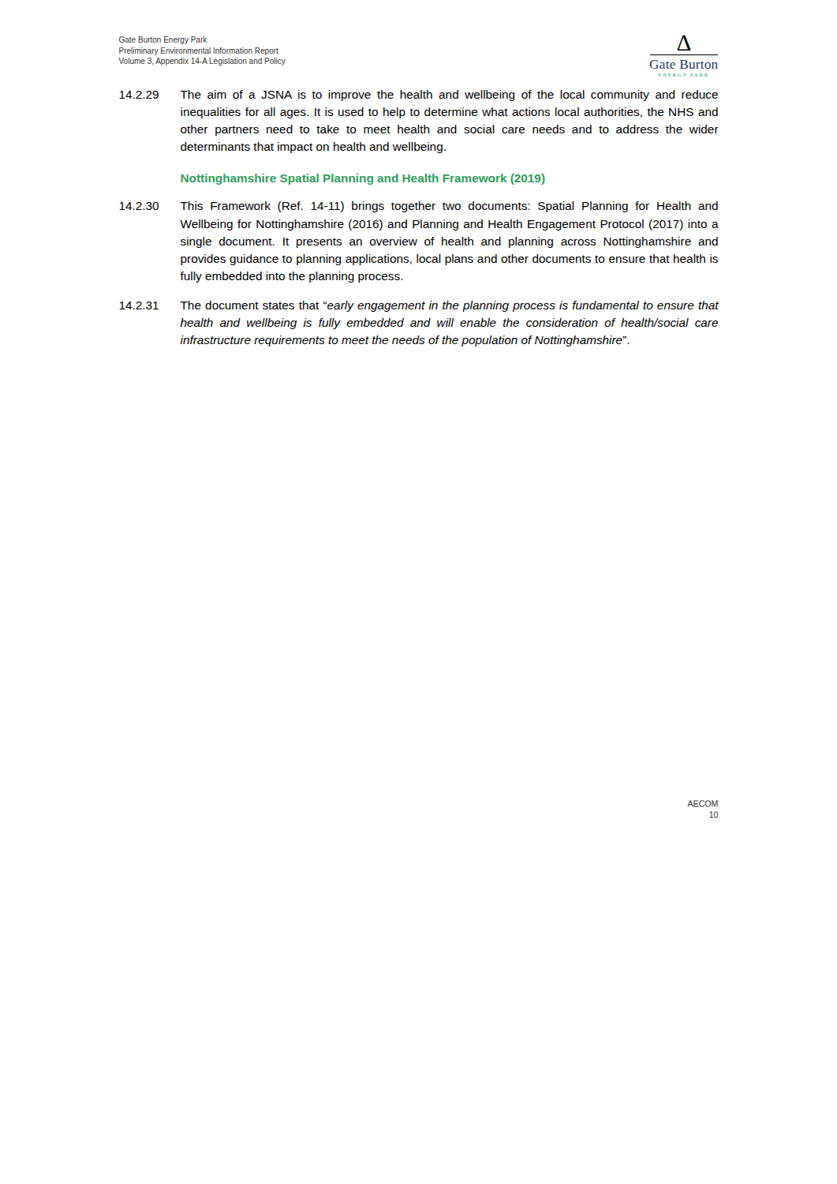Gate Burton Energy Park
Preliminary Environmental Information Report
Volume 3, Appendix 14-A Legislation and Policy
∆
Gate Burton ENERGY PARK
14.2.29
The aim of a JSNA is to improve the health and wellbeing of the local community and reduce inequalities for all ages. It is used to help to determine what actions local authorities, the NHS and other partners need to take to meet health and social care needs and to address the wider determinants that impact on health and wellbeing.
Nottinghamshire Spatial Planning and Health Framework (2019)
14.2.30
This Framework (Ref. 14-11) brings together two documents: Spatial Planning for Health and Wellbeing for Nottinghamshire (2016) and Planning and Health Engagement Protocol (2017) into a single document. It presents an overview of health and planning across Nottinghamshire and provides guidance to planning applications, local plans and other documents to ensure that health is fully embedded into the planning process.
14.2.31
The document states that “early engagement in the planning process is fundamental to ensure that health and wellbeing is fully embedded and will enable the consideration of health/social care infrastructure requirements to meet the needs of the population of Nottinghamshire”.
AECOM
10